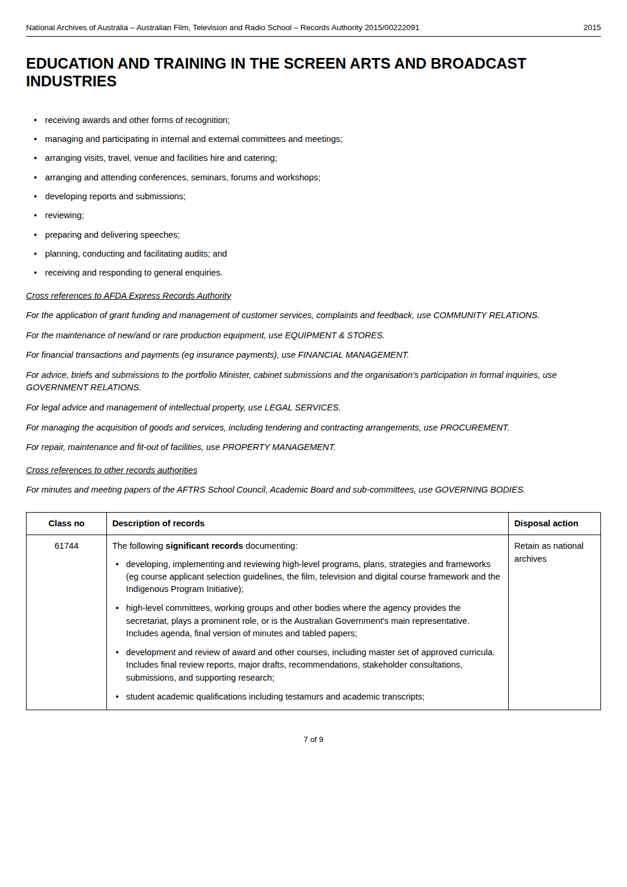National Archives of Australia – Australian Film, Television and Radio School – Records Authority 2015/00222091
2015
EDUCATION AND TRAINING IN THE SCREEN ARTS AND BROADCAST INDUSTRIES
receiving awards and other forms of recognition;
managing and participating in internal and external committees and meetings;
arranging visits, travel, venue and facilities hire and catering;
arranging and attending conferences, seminars, forums and workshops;
developing reports and submissions;
reviewing;
preparing and delivering speeches;
planning, conducting and facilitating audits; and
receiving and responding to general enquiries.
Cross references to AFDA Express Records Authority
For the application of grant funding and management of customer services, complaints and feedback, use COMMUNITY RELATIONS.
For the maintenance of new/and or rare production equipment, use EQUIPMENT & STORES.
For financial transactions and payments (eg insurance payments), use FINANCIAL MANAGEMENT.
For advice, briefs and submissions to the portfolio Minister, cabinet submissions and the organisation's participation in formal inquiries, use GOVERNMENT RELATIONS.
For legal advice and management of intellectual property, use LEGAL SERVICES.
For managing the acquisition of goods and services, including tendering and contracting arrangements, use PROCUREMENT.
For repair, maintenance and fit-out of facilities, use PROPERTY MANAGEMENT.
Cross references to other records authorities
For minutes and meeting papers of the AFTRS School Council, Academic Board and sub-committees, use GOVERNING BODIES.
| Class no | Description of records | Disposal action |
| --- | --- | --- |
| 61744 | The following significant records documenting: developing, implementing and reviewing high-level programs, plans, strategies and frameworks (eg course applicant selection guidelines, the film, television and digital course framework and the Indigenous Program Initiative); high-level committees, working groups and other bodies where the agency provides the secretariat, plays a prominent role, or is the Australian Government's main representative. Includes agenda, final version of minutes and tabled papers; development and review of award and other courses, including master set of approved curricula. Includes final review reports, major drafts, recommendations, stakeholder consultations, submissions, and supporting research; student academic qualifications including testamurs and academic transcripts; | Retain as national archives |
7 of 9